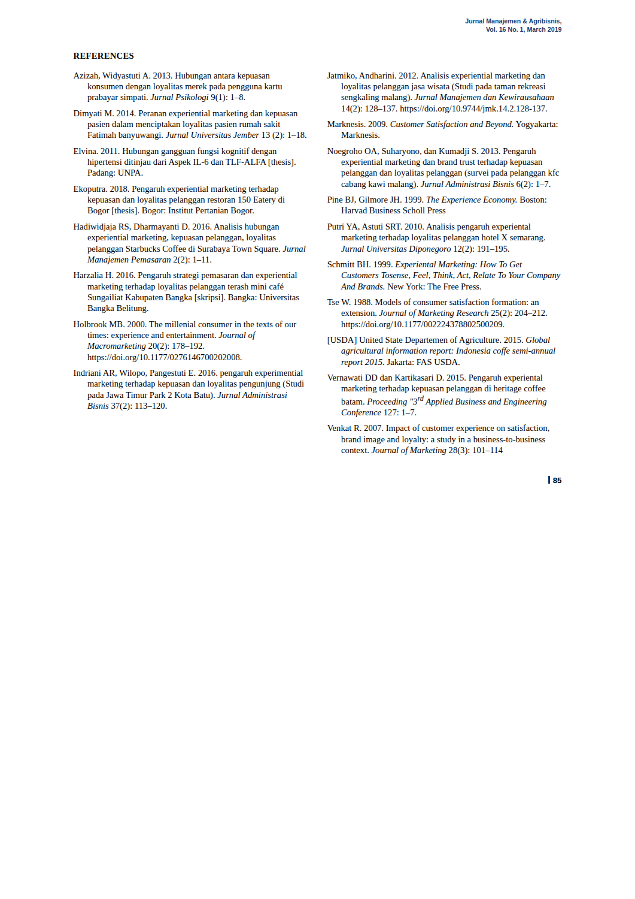Jurnal Manajemen & Agribisnis,
Vol. 16 No. 1, March 2019
REFERENCES
Azizah, Widyastuti A. 2013. Hubungan antara kepuasan konsumen dengan loyalitas merek pada pengguna kartu prabayar simpati. Jurnal Psikologi 9(1): 1–8.
Dimyati M. 2014. Peranan experiential marketing dan kepuasan pasien dalam menciptakan loyalitas pasien rumah sakit Fatimah banyuwangi. Jurnal Universitas Jember 13 (2): 1–18.
Elvina. 2011. Hubungan gangguan fungsi kognitif dengan hipertensi ditinjau dari Aspek IL-6 dan TLF-ALFA [thesis]. Padang: UNPA.
Ekoputra. 2018. Pengaruh experiential marketing terhadap kepuasan dan loyalitas pelanggan restoran 150 Eatery di Bogor [thesis]. Bogor: Institut Pertanian Bogor.
Hadiwidjaja RS, Dharmayanti D. 2016. Analisis hubungan experiential marketing, kepuasan pelanggan, loyalitas pelanggan Starbucks Coffee di Surabaya Town Square. Jurnal Manajemen Pemasaran 2(2): 1–11.
Harzalia H. 2016. Pengaruh strategi pemasaran dan experiential marketing terhadap loyalitas pelanggan terash mini café Sungailiat Kabupaten Bangka [skripsi]. Bangka: Universitas Bangka Belitung.
Holbrook MB. 2000. The millenial consumer in the texts of our times: experience and entertainment. Journal of Macromarketing 20(2): 178–192. https://doi.org/10.1177/0276146700202008.
Indriani AR, Wilopo, Pangestuti E. 2016. pengaruh experimential marketing terhadap kepuasan dan loyalitas pengunjung (Studi pada Jawa Timur Park 2 Kota Batu). Jurnal Administrasi Bisnis 37(2): 113–120.
Jatmiko, Andharini. 2012. Analisis experiential marketing dan loyalitas pelanggan jasa wisata (Studi pada taman rekreasi sengkaling malang). Jurnal Manajemen dan Kewirausahaan 14(2): 128–137. https://doi.org/10.9744/jmk.14.2.128-137.
Marknesis. 2009. Customer Satisfaction and Beyond. Yogyakarta: Marknesis.
Noegroho OA, Suharyono, dan Kumadji S. 2013. Pengaruh experiential marketing dan brand trust terhadap kepuasan pelanggan dan loyalitas pelanggan (survei pada pelanggan kfc cabang kawi malang). Jurnal Administrasi Bisnis 6(2): 1–7.
Pine BJ, Gilmore JH. 1999. The Experience Economy. Boston: Harvad Business Scholl Press
Putri YA, Astuti SRT. 2010. Analisis pengaruh experiental marketing terhadap loyalitas pelanggan hotel X semarang. Jurnal Universitas Diponegoro 12(2): 191–195.
Schmitt BH. 1999. Experiental Marketing: How To Get Customers Tosense, Feel, Think, Act, Relate To Your Company And Brands. New York: The Free Press.
Tse W. 1988. Models of consumer satisfaction formation: an extension. Journal of Marketing Research 25(2): 204–212. https://doi.org/10.1177/002224378802500209.
[USDA] United State Departemen of Agriculture. 2015. Global agricultural information report: Indonesia coffe semi-annual report 2015. Jakarta: FAS USDA.
Vernawati DD dan Kartikasari D. 2015. Pengaruh experiental marketing terhadap kepuasan pelanggan di heritage coffee batam. Proceeding "3rd Applied Business and Engineering Conference 127: 1–7.
Venkat R. 2007. Impact of customer experience on satisfaction, brand image and loyalty: a study in a business-to-business context. Journal of Marketing 28(3): 101–114
85